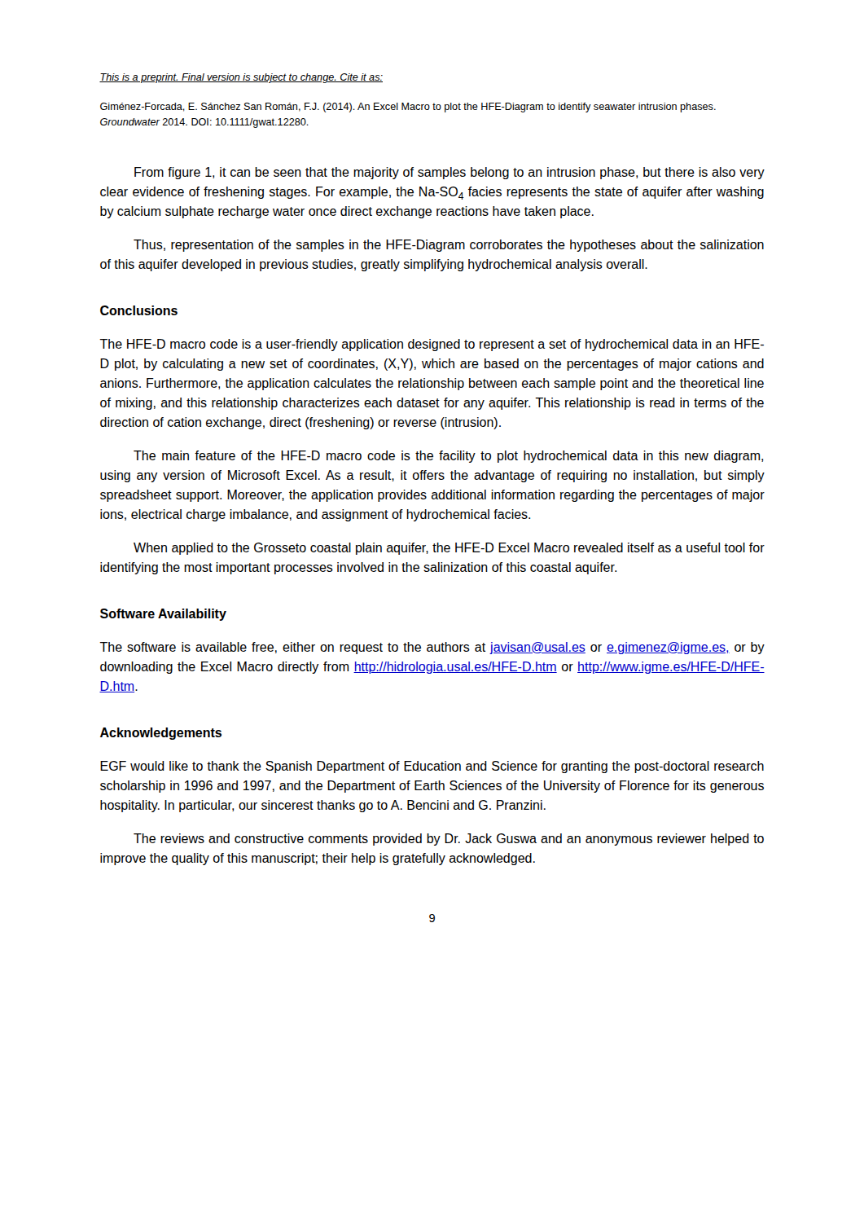This is a preprint. Final version is subject to change. Cite it as:
Giménez-Forcada, E. Sánchez San Román, F.J. (2014). An Excel Macro to plot the HFE-Diagram to identify seawater intrusion phases. Groundwater 2014. DOI: 10.1111/gwat.12280.
From figure 1, it can be seen that the majority of samples belong to an intrusion phase, but there is also very clear evidence of freshening stages. For example, the Na-SO4 facies represents the state of aquifer after washing by calcium sulphate recharge water once direct exchange reactions have taken place.
Thus, representation of the samples in the HFE-Diagram corroborates the hypotheses about the salinization of this aquifer developed in previous studies, greatly simplifying hydrochemical analysis overall.
Conclusions
The HFE-D macro code is a user-friendly application designed to represent a set of hydrochemical data in an HFE-D plot, by calculating a new set of coordinates, (X,Y), which are based on the percentages of major cations and anions. Furthermore, the application calculates the relationship between each sample point and the theoretical line of mixing, and this relationship characterizes each dataset for any aquifer. This relationship is read in terms of the direction of cation exchange, direct (freshening) or reverse (intrusion).
The main feature of the HFE-D macro code is the facility to plot hydrochemical data in this new diagram, using any version of Microsoft Excel. As a result, it offers the advantage of requiring no installation, but simply spreadsheet support. Moreover, the application provides additional information regarding the percentages of major ions, electrical charge imbalance, and assignment of hydrochemical facies.
When applied to the Grosseto coastal plain aquifer, the HFE-D Excel Macro revealed itself as a useful tool for identifying the most important processes involved in the salinization of this coastal aquifer.
Software Availability
The software is available free, either on request to the authors at javisan@usal.es or e.gimenez@igme.es, or by downloading the Excel Macro directly from http://hidrologia.usal.es/HFE-D.htm or http://www.igme.es/HFE-D/HFE-D.htm.
Acknowledgements
EGF would like to thank the Spanish Department of Education and Science for granting the post-doctoral research scholarship in 1996 and 1997, and the Department of Earth Sciences of the University of Florence for its generous hospitality. In particular, our sincerest thanks go to A. Bencini and G. Pranzini.
The reviews and constructive comments provided by Dr. Jack Guswa and an anonymous reviewer helped to improve the quality of this manuscript; their help is gratefully acknowledged.
9